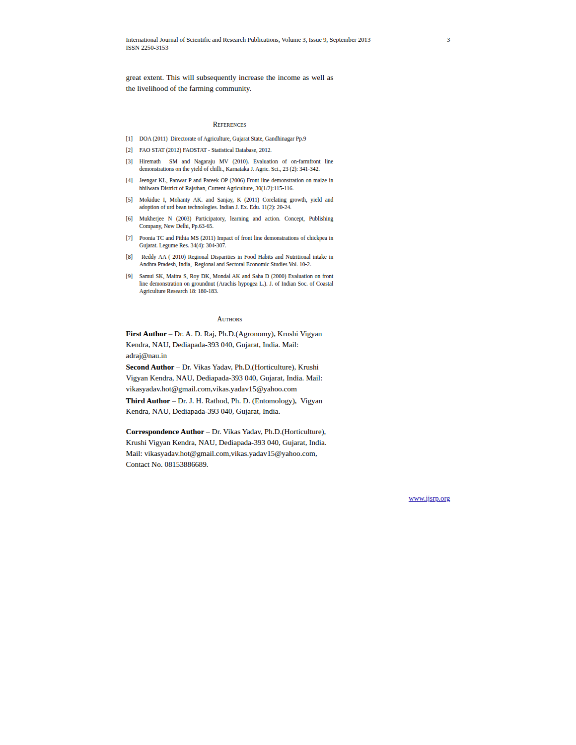International Journal of Scientific and Research Publications, Volume 3, Issue 9, September 2013
ISSN 2250-3153
3
great extent. This will subsequently increase the income as well as the livelihood of the farming community.
References
[1] DOA (2011) Directorate of Agriculture, Gujarat State, Gandhinagar Pp.9
[2] FAO STAT (2012) FAOSTAT - Statistical Database, 2012.
[3] Hiremath SM and Nagaraju MV (2010). Evaluation of on-farmfront line demonstrations on the yield of chilli., Karnataka J. Agric. Sci., 23 (2): 341-342.
[4] Jeengar KL, Panwar P and Pareek OP (2006) Front line demonstration on maize in bhilwara District of Rajsthan, Current Agriculture, 30(1/2):115-116.
[5] Mokidue I, Mohanty AK. and Sanjay, K (2011) Corelating growth, yield and adoption of urd bean technologies. Indian J. Ex. Edu. 11(2): 20-24.
[6] Mukherjee N (2003) Participatory, learning and action. Concept, Publishing Company, New Delhi, Pp.63-65.
[7] Poonia TC and Pithia MS (2011) Impact of front line demonstrations of chickpea in Gujarat. Legume Res. 34(4): 304-307.
[8] Reddy AA ( 2010) Regional Disparities in Food Habits and Nutritional intake in Andhra Pradesh, India, Regional and Sectoral Economic Studies Vol. 10-2.
[9] Samui SK, Maitra S, Roy DK, Mondal AK and Saha D (2000) Evaluation on front line demonstration on groundnut (Arachis hypogea L.). J. of Indian Soc. of Coastal Agriculture Research 18: 180-183.
Authors
First Author – Dr. A. D. Raj, Ph.D.(Agronomy), Krushi Vigyan Kendra, NAU, Dediapada-393 040, Gujarat, India. Mail: adraj@nau.in
Second Author – Dr. Vikas Yadav, Ph.D.(Horticulture), Krushi Vigyan Kendra, NAU, Dediapada-393 040, Gujarat, India. Mail: vikasyadav.hot@gmail.com,vikas.yadav15@yahoo.com
Third Author – Dr. J. H. Rathod, Ph. D. (Entomology), Vigyan Kendra, NAU, Dediapada-393 040, Gujarat, India.
Correspondence Author – Dr. Vikas Yadav, Ph.D.(Horticulture), Krushi Vigyan Kendra, NAU, Dediapada-393 040, Gujarat, India. Mail: vikasyadav.hot@gmail.com,vikas.yadav15@yahoo.com, Contact No. 08153886689.
www.ijsrp.org